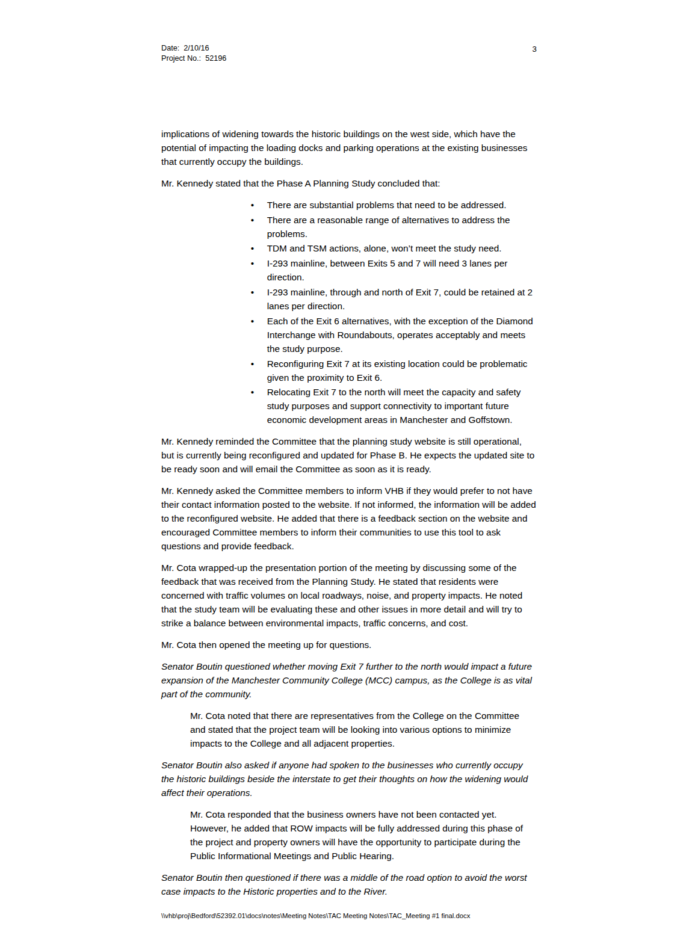Date: 2/10/16
Project No.: 52196
3
implications of widening towards the historic buildings on the west side, which have the potential of impacting the loading docks and parking operations at the existing businesses that currently occupy the buildings.
Mr. Kennedy stated that the Phase A Planning Study concluded that:
There are substantial problems that need to be addressed.
There are a reasonable range of alternatives to address the problems.
TDM and TSM actions, alone, won’t meet the study need.
I-293 mainline, between Exits 5 and 7 will need 3 lanes per direction.
I-293 mainline, through and north of Exit 7, could be retained at 2 lanes per direction.
Each of the Exit 6 alternatives, with the exception of the Diamond Interchange with Roundabouts, operates acceptably and meets the study purpose.
Reconfiguring Exit 7 at its existing location could be problematic given the proximity to Exit 6.
Relocating Exit 7 to the north will meet the capacity and safety study purposes and support connectivity to important future economic development areas in Manchester and Goffstown.
Mr. Kennedy reminded the Committee that the planning study website is still operational, but is currently being reconfigured and updated for Phase B. He expects the updated site to be ready soon and will email the Committee as soon as it is ready.
Mr. Kennedy asked the Committee members to inform VHB if they would prefer to not have their contact information posted to the website. If not informed, the information will be added to the reconfigured website. He added that there is a feedback section on the website and encouraged Committee members to inform their communities to use this tool to ask questions and provide feedback.
Mr. Cota wrapped-up the presentation portion of the meeting by discussing some of the feedback that was received from the Planning Study. He stated that residents were concerned with traffic volumes on local roadways, noise, and property impacts. He noted that the study team will be evaluating these and other issues in more detail and will try to strike a balance between environmental impacts, traffic concerns, and cost.
Mr. Cota then opened the meeting up for questions.
Senator Boutin questioned whether moving Exit 7 further to the north would impact a future expansion of the Manchester Community College (MCC) campus, as the College is as vital part of the community.
Mr. Cota noted that there are representatives from the College on the Committee and stated that the project team will be looking into various options to minimize impacts to the College and all adjacent properties.
Senator Boutin also asked if anyone had spoken to the businesses who currently occupy the historic buildings beside the interstate to get their thoughts on how the widening would affect their operations.
Mr. Cota responded that the business owners have not been contacted yet. However, he added that ROW impacts will be fully addressed during this phase of the project and property owners will have the opportunity to participate during the Public Informational Meetings and Public Hearing.
Senator Boutin then questioned if there was a middle of the road option to avoid the worst case impacts to the Historic properties and to the River.
\\vhb\proj\Bedford\52392.01\docs\notes\Meeting Notes\TAC Meeting Notes\TAC_Meeting #1 final.docx